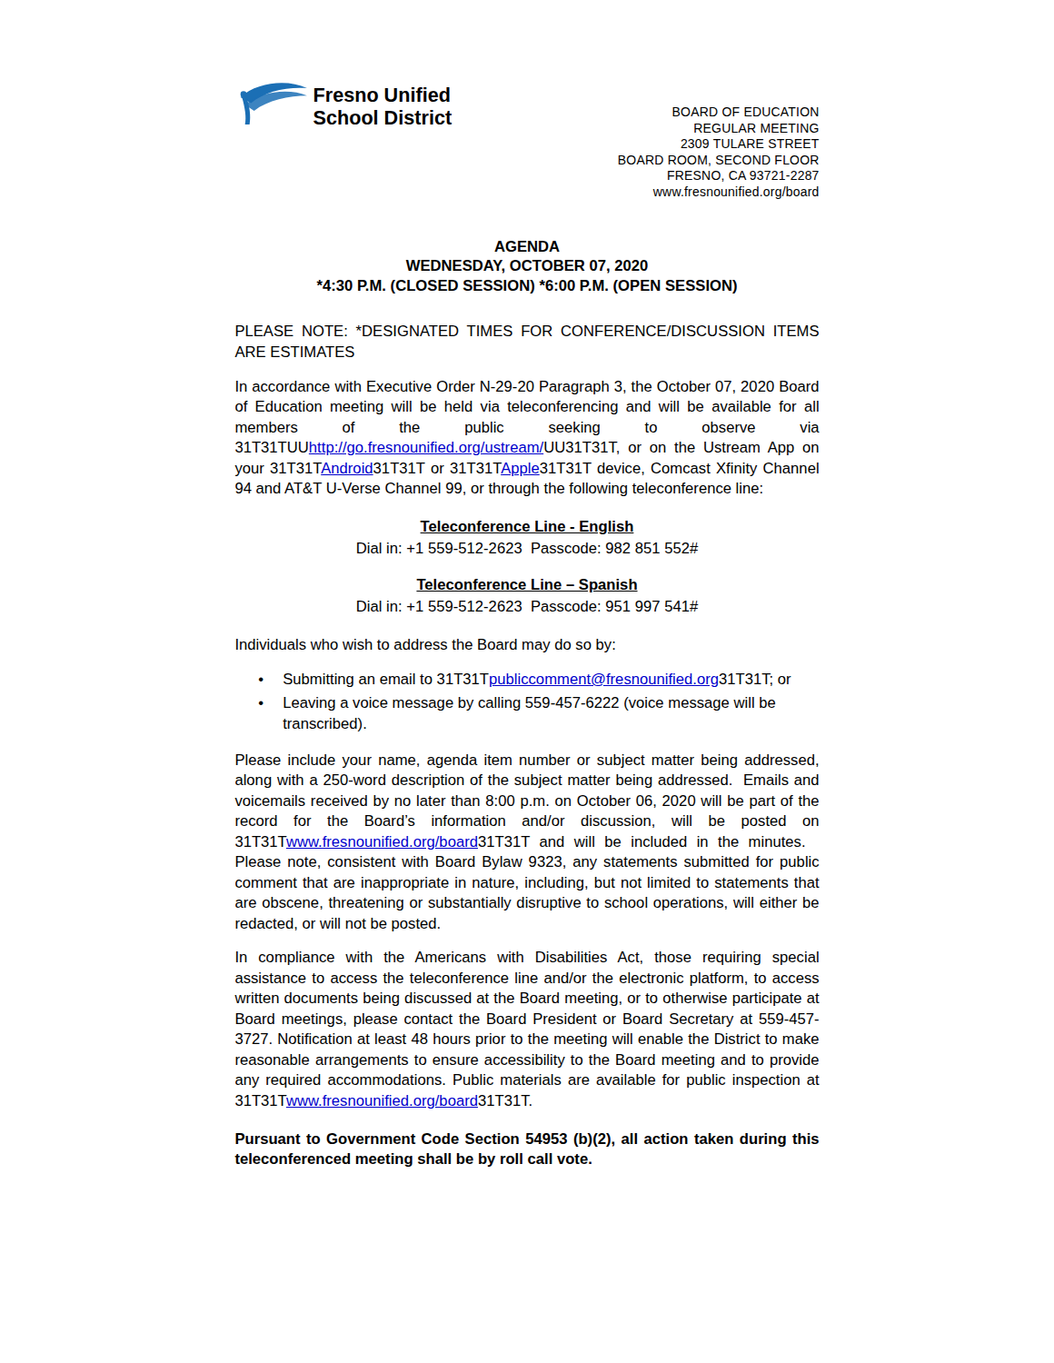Fresno Unified School District Fresno Unified School District
BOARD OF EDUCATION
REGULAR MEETING
2309 TULARE STREET
BOARD ROOM, SECOND FLOOR
FRESNO, CA 93721-2287
www.fresnounified.org/board
AGENDA WEDNESDAY, OCTOBER 07, 2020 *4:30 P.M. (CLOSED SESSION) *6:00 P.M. (OPEN SESSION)
PLEASE NOTE: *DESIGNATED TIMES FOR CONFERENCE/DISCUSSION ITEMS ARE ESTIMATES
In accordance with Executive Order N-29-20 Paragraph 3, the October 07, 2020 Board of Education meeting will be held via teleconferencing and will be available for all members of the public seeking to observe via 31T31TUUhttp://go.fresnounified.org/ustream/UU31T31T, or on the Ustream App on your 31T31TAndroid31T31T or 31T31TApple31T31T device, Comcast Xfinity Channel 94 and AT&T U-Verse Channel 99, or through the following teleconference line:
Teleconference Line - English
Dial in: +1 559-512-2623 Passcode: 982 851 552#
Teleconference Line – Spanish
Dial in: +1 559-512-2623 Passcode: 951 997 541#
Individuals who wish to address the Board may do so by:
Submitting an email to 31T31Tpubliccomment@fresnounified.org31T31T; or
Leaving a voice message by calling 559-457-6222 (voice message will be transcribed).
Please include your name, agenda item number or subject matter being addressed, along with a 250-word description of the subject matter being addressed. Emails and voicemails received by no later than 8:00 p.m. on October 06, 2020 will be part of the record for the Board’s information and/or discussion, will be posted on 31T31Twww.fresnounified.org/board31T31T and will be included in the minutes. Please note, consistent with Board Bylaw 9323, any statements submitted for public comment that are inappropriate in nature, including, but not limited to statements that are obscene, threatening or substantially disruptive to school operations, will either be redacted, or will not be posted.
In compliance with the Americans with Disabilities Act, those requiring special assistance to access the teleconference line and/or the electronic platform, to access written documents being discussed at the Board meeting, or to otherwise participate at Board meetings, please contact the Board President or Board Secretary at 559-457-3727. Notification at least 48 hours prior to the meeting will enable the District to make reasonable arrangements to ensure accessibility to the Board meeting and to provide any required accommodations. Public materials are available for public inspection at 31T31Twww.fresnounified.org/board31T31T.
Pursuant to Government Code Section 54953 (b)(2), all action taken during this teleconferenced meeting shall be by roll call vote.